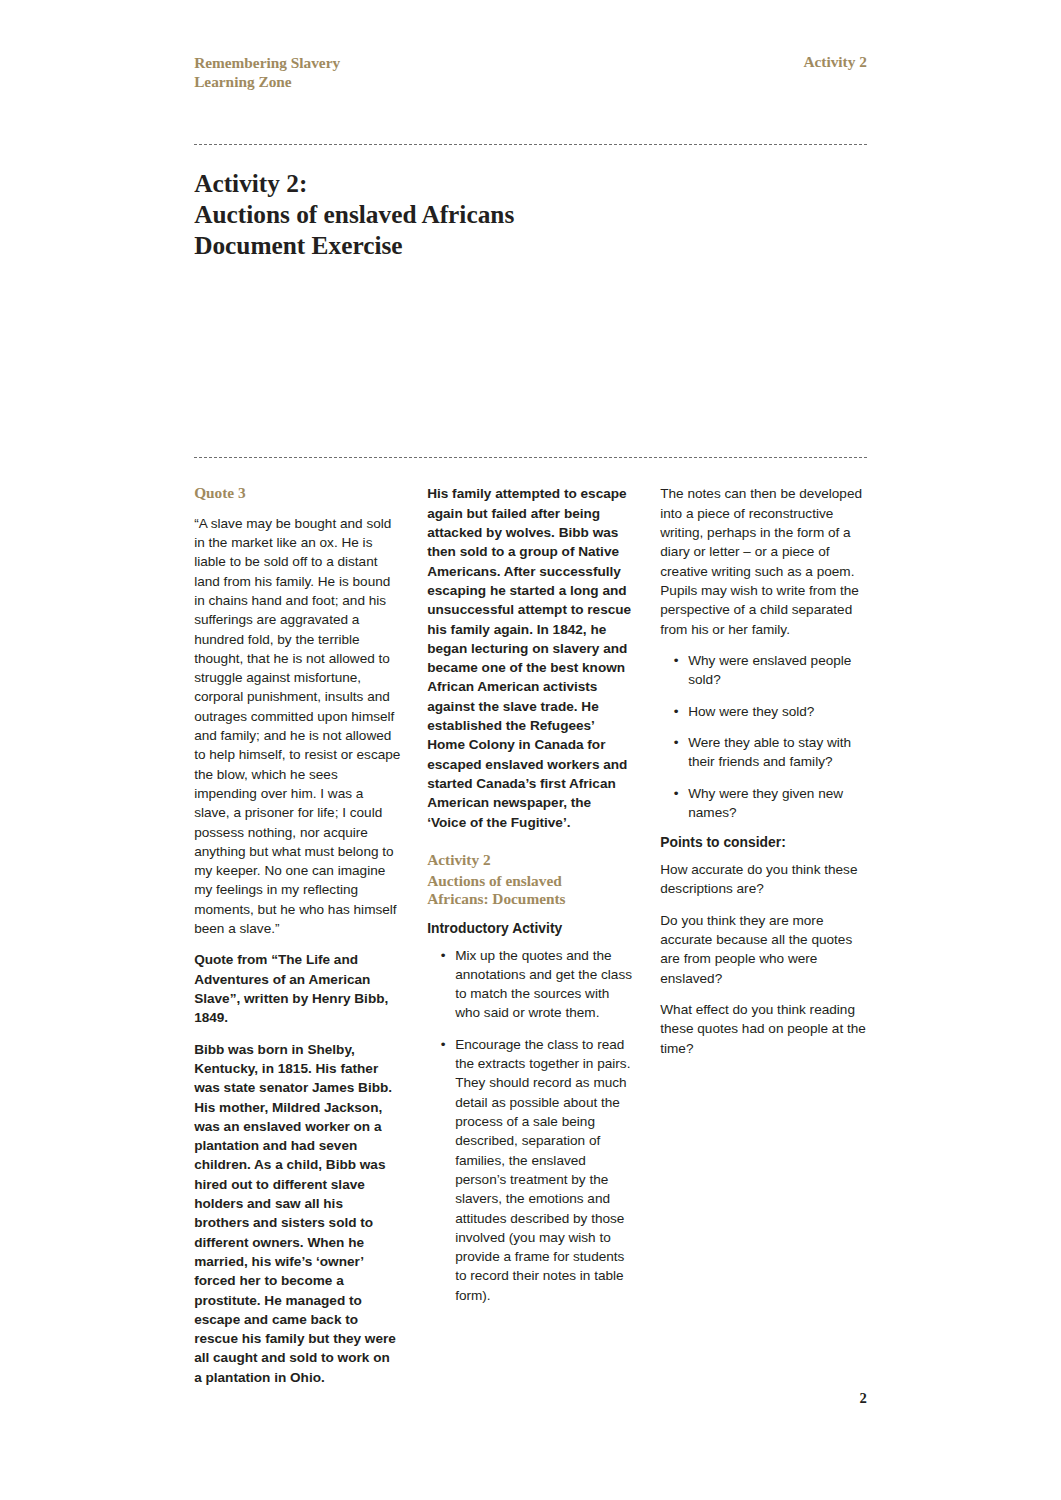Remembering Slavery
Learning Zone
Activity 2
Activity 2: Auctions of enslaved Africans
Document Exercise
Quote 3
“A slave may be bought and sold in the market like an ox. He is liable to be sold off to a distant land from his family. He is bound in chains hand and foot; and his sufferings are aggravated a hundred fold, by the terrible thought, that he is not allowed to struggle against misfortune, corporal punishment, insults and outrages committed upon himself and family; and he is not allowed to help himself, to resist or escape the blow, which he sees impending over him. I was a slave, a prisoner for life; I could possess nothing, nor acquire anything but what must belong to my keeper. No one can imagine my feelings in my reflecting moments, but he who has himself been a slave.”
Quote from “The Life and Adventures of an American Slave”, written by Henry Bibb, 1849.
Bibb was born in Shelby, Kentucky, in 1815. His father was state senator James Bibb. His mother, Mildred Jackson, was an enslaved worker on a plantation and had seven children. As a child, Bibb was hired out to different slave holders and saw all his brothers and sisters sold to different owners. When he married, his wife’s ‘owner’ forced her to become a prostitute. He managed to escape and came back to rescue his family but they were all caught and sold to work on a plantation in Ohio.
His family attempted to escape again but failed after being attacked by wolves. Bibb was then sold to a group of Native Americans. After successfully escaping he started a long and unsuccessful attempt to rescue his family again. In 1842, he began lecturing on slavery and became one of the best known African American activists against the slave trade. He established the Refugees’ Home Colony in Canada for escaped enslaved workers and started Canada’s first African American newspaper, the ‘Voice of the Fugitive’.
Activity 2
Auctions of enslaved
Africans: Documents
Introductory Activity
Mix up the quotes and the annotations and get the class to match the sources with who said or wrote them.
Encourage the class to read the extracts together in pairs. They should record as much detail as possible about the process of a sale being described, separation of families, the enslaved person’s treatment by the slavers, the emotions and attitudes described by those involved (you may wish to provide a frame for students to record their notes in table form).
The notes can then be developed into a piece of reconstructive writing, perhaps in the form of a diary or letter – or a piece of creative writing such as a poem. Pupils may wish to write from the perspective of a child separated from his or her family.
Why were enslaved people sold?
How were they sold?
Were they able to stay with their friends and family?
Why were they given new names?
Points to consider:
How accurate do you think these descriptions are?
Do you think they are more accurate because all the quotes are from people who were enslaved?
What effect do you think reading these quotes had on people at the time?
2